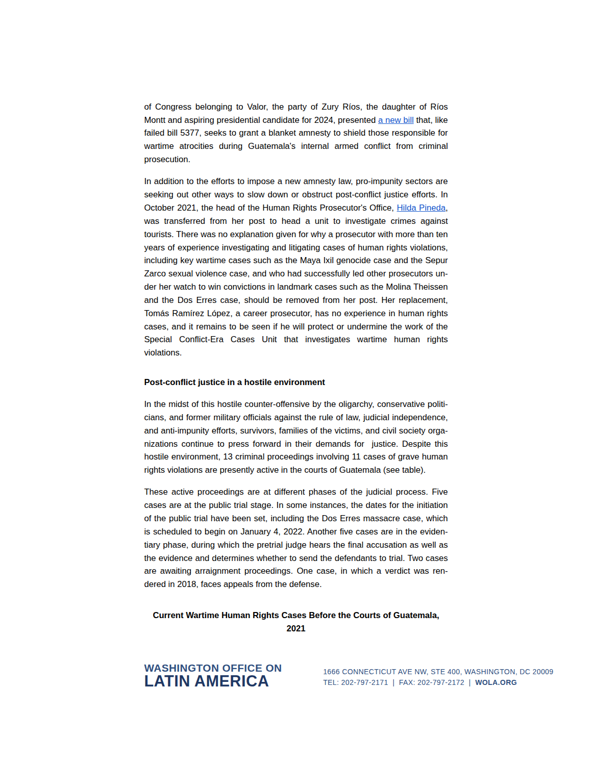of Congress belonging to Valor, the party of Zury Ríos, the daughter of Ríos Montt and aspiring presidential candidate for 2024, presented a new bill that, like failed bill 5377, seeks to grant a blanket amnesty to shield those responsible for wartime atrocities during Guatemala's internal armed conflict from criminal prosecution.
In addition to the efforts to impose a new amnesty law, pro-impunity sectors are seeking out other ways to slow down or obstruct post-conflict justice efforts. In October 2021, the head of the Human Rights Prosecutor's Office, Hilda Pineda, was transferred from her post to head a unit to investigate crimes against tourists. There was no explanation given for why a prosecutor with more than ten years of experience investigating and litigating cases of human rights violations, including key wartime cases such as the Maya Ixil genocide case and the Sepur Zarco sexual violence case, and who had successfully led other prosecutors under her watch to win convictions in landmark cases such as the Molina Theissen and the Dos Erres case, should be removed from her post. Her replacement, Tomás Ramírez López, a career prosecutor, has no experience in human rights cases, and it remains to be seen if he will protect or undermine the work of the Special Conflict-Era Cases Unit that investigates wartime human rights violations.
Post-conflict justice in a hostile environment
In the midst of this hostile counter-offensive by the oligarchy, conservative politicians, and former military officials against the rule of law, judicial independence, and anti-impunity efforts, survivors, families of the victims, and civil society organizations continue to press forward in their demands for justice. Despite this hostile environment, 13 criminal proceedings involving 11 cases of grave human rights violations are presently active in the courts of Guatemala (see table).
These active proceedings are at different phases of the judicial process. Five cases are at the public trial stage. In some instances, the dates for the initiation of the public trial have been set, including the Dos Erres massacre case, which is scheduled to begin on January 4, 2022. Another five cases are in the evidentiary phase, during which the pretrial judge hears the final accusation as well as the evidence and determines whether to send the defendants to trial. Two cases are awaiting arraignment proceedings. One case, in which a verdict was rendered in 2018, faces appeals from the defense.
Current Wartime Human Rights Cases Before the Courts of Guatemala, 2021
WASHINGTON OFFICE ON LATIN AMERICA
1666 CONNECTICUT AVE NW, STE 400, WASHINGTON, DC 20009
TEL: 202-797-2171 | FAX: 202-797-2172 | WOLA.ORG